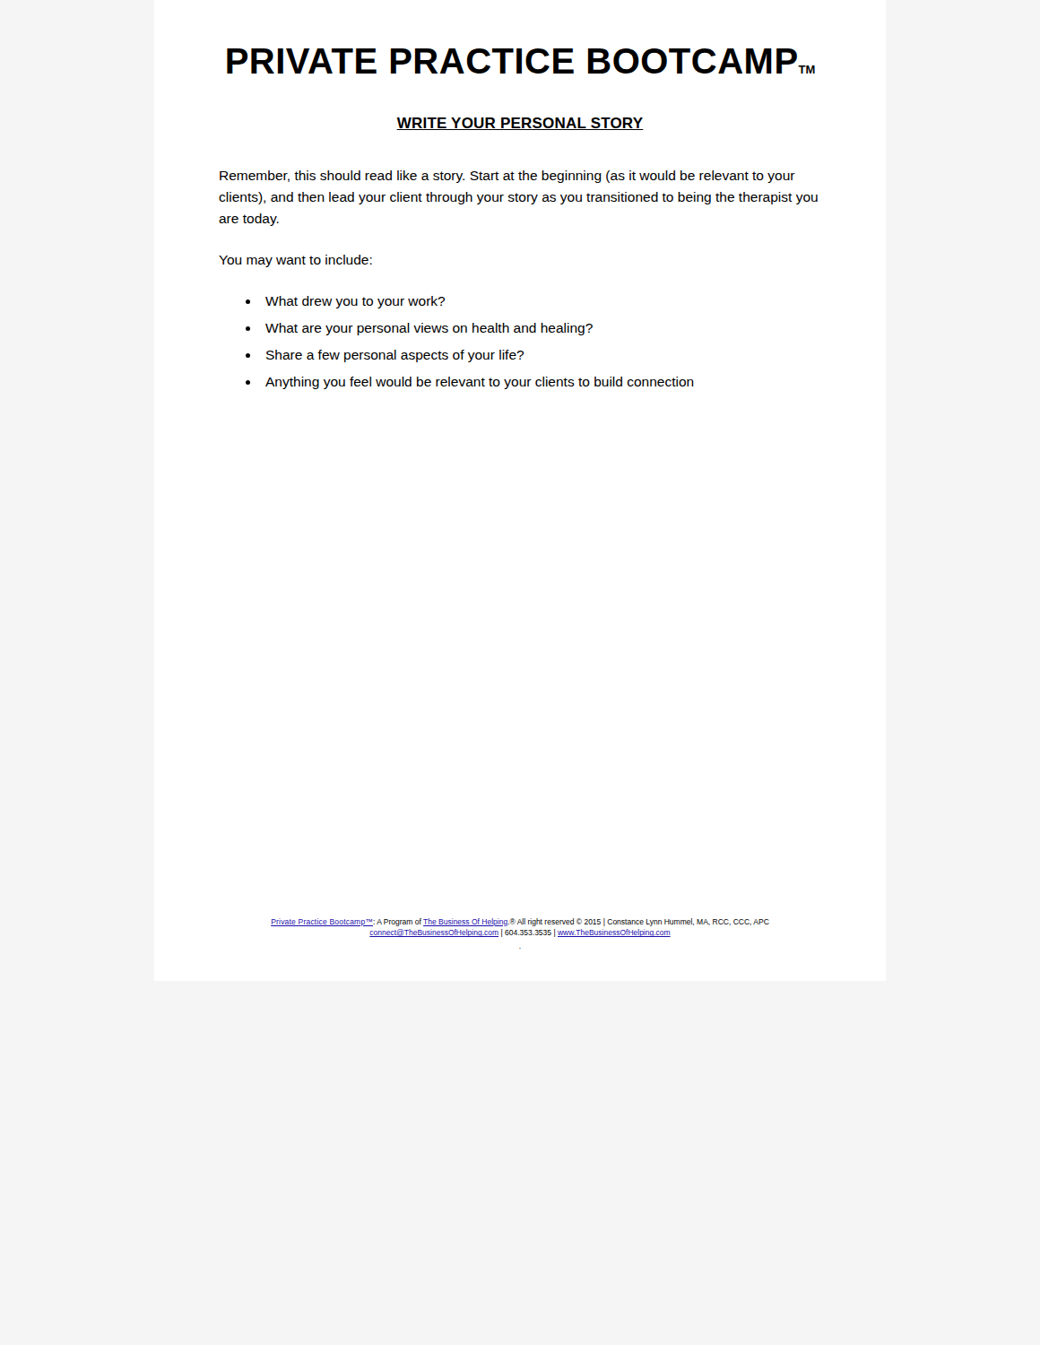Private Practice BootcampTM
WRITE YOUR PERSONAL STORY
Remember, this should read like a story. Start at the beginning (as it would be relevant to your clients), and then lead your client through your story as you transitioned to being the therapist you are today.
You may want to include:
What drew you to your work?
What are your personal views on health and healing?
Share a few personal aspects of your life?
Anything you feel would be relevant to your clients to build connection
Private Practice Bootcamp™: A Program of The Business Of Helping.® All right reserved © 2015 | Constance Lynn Hummel, MA, RCC, CCC, APC
connect@TheBusinessOfHelping.com | 604.353.3535 | www.TheBusinessOfHelping.com .